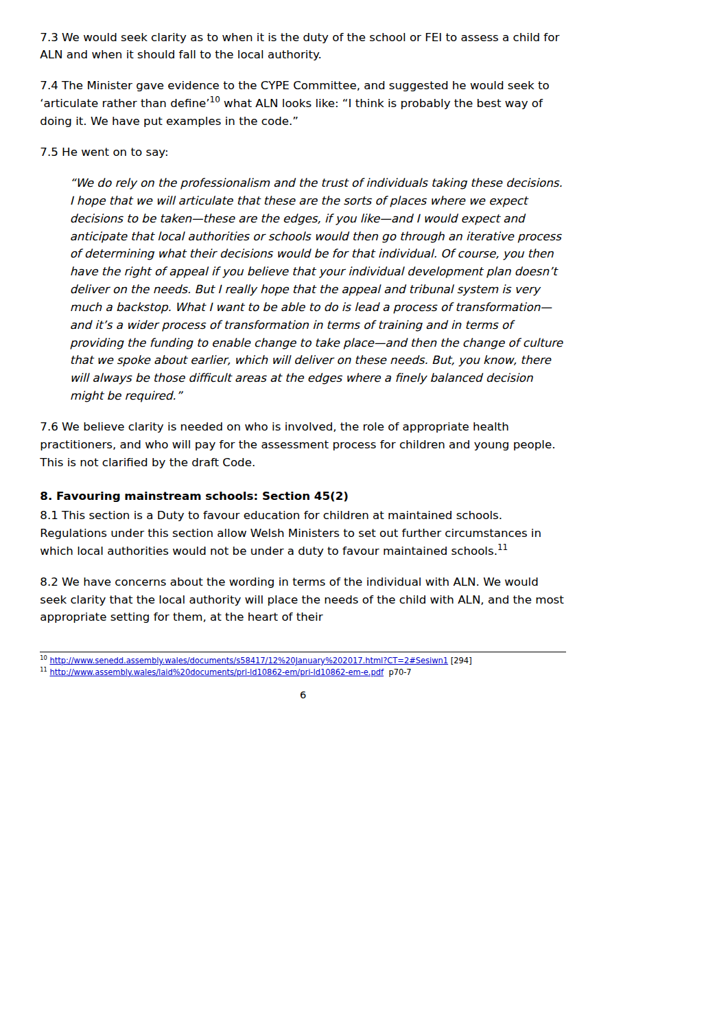7.3 We would seek clarity as to when it is the duty of the school or FEI to assess a child for ALN and when it should fall to the local authority.
7.4 The Minister gave evidence to the CYPE Committee, and suggested he would seek to ‘articulate rather than define’10 what ALN looks like: “I think is probably the best way of doing it. We have put examples in the code.”
7.5 He went on to say:
“We do rely on the professionalism and the trust of individuals taking these decisions. I hope that we will articulate that these are the sorts of places where we expect decisions to be taken—these are the edges, if you like—and I would expect and anticipate that local authorities or schools would then go through an iterative process of determining what their decisions would be for that individual. Of course, you then have the right of appeal if you believe that your individual development plan doesn’t deliver on the needs. But I really hope that the appeal and tribunal system is very much a backstop. What I want to be able to do is lead a process of transformation—and it’s a wider process of transformation in terms of training and in terms of providing the funding to enable change to take place—and then the change of culture that we spoke about earlier, which will deliver on these needs. But, you know, there will always be those difficult areas at the edges where a finely balanced decision might be required.”
7.6 We believe clarity is needed on who is involved, the role of appropriate health practitioners, and who will pay for the assessment process for children and young people. This is not clarified by the draft Code.
8. Favouring mainstream schools: Section 45(2)
8.1 This section is a Duty to favour education for children at maintained schools. Regulations under this section allow Welsh Ministers to set out further circumstances in which local authorities would not be under a duty to favour maintained schools.11
8.2 We have concerns about the wording in terms of the individual with ALN. We would seek clarity that the local authority will place the needs of the child with ALN, and the most appropriate setting for them, at the heart of their
10 http://www.senedd.assembly.wales/documents/s58417/12%20January%202017.html?CT=2#Sesiwn1 [294]
11 http://www.assembly.wales/laid%20documents/pri-ld10862-em/pri-ld10862-em-e.pdf p70-7
6